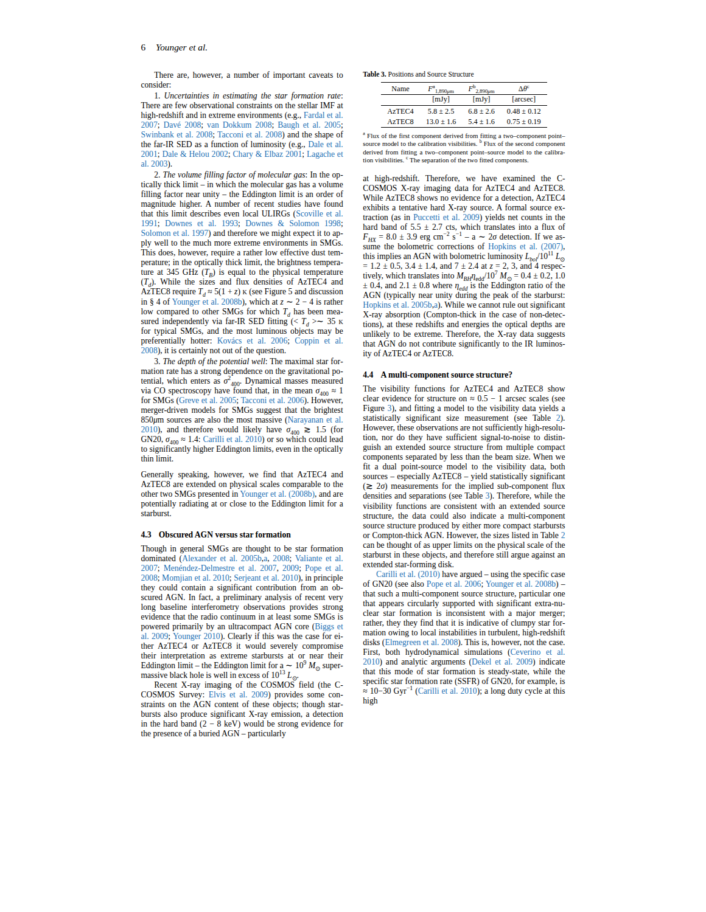6 Younger et al.
There are, however, a number of important caveats to consider:
1. Uncertainties in estimating the star formation rate: There are few observational constraints on the stellar IMF at high-redshift and in extreme environments (e.g., Fardal et al. 2007; Davé 2008; van Dokkum 2008; Baugh et al. 2005; Swinbank et al. 2008; Tacconi et al. 2008) and the shape of the far-IR SED as a function of luminosity (e.g., Dale et al. 2001; Dale & Helou 2002; Chary & Elbaz 2001; Lagache et al. 2003).
2. The volume filling factor of molecular gas: In the optically thick limit – in which the molecular gas has a volume filling factor near unity – the Eddington limit is an order of magnitude higher. A number of recent studies have found that this limit describes even local ULIRGs (Scoville et al. 1991; Downes et al. 1993; Downes & Solomon 1998; Solomon et al. 1997) and therefore we might expect it to apply well to the much more extreme environments in SMGs. This does, however, require a rather low effective dust temperature; in the optically thick limit, the brightness temperature at 345 GHz (TB) is equal to the physical temperature (Td). While the sizes and flux densities of AzTEC4 and AzTEC8 require Td ≈ 5(1 + z) k (see Figure 5 and discussion in § 4 of Younger et al. 2008b), which at z ∼ 2 − 4 is rather low compared to other SMGs for which Td has been measured independently via far-IR SED fitting (< Td >∼ 35 k for typical SMGs, and the most luminous objects may be preferentially hotter: Kovács et al. 2006; Coppin et al. 2008), it is certainly not out of the question.
3. The depth of the potential well: The maximal star formation rate has a strong dependence on the gravitational potential, which enters as σ2400. Dynamical masses measured via CO spectroscopy have found that, in the mean σ400 ≈ 1 for SMGs (Greve et al. 2005; Tacconi et al. 2006). However, merger-driven models for SMGs suggest that the brightest 850μm sources are also the most massive (Narayanan et al. 2010), and therefore would likely have σ400 ≳ 1.5 (for GN20, σ400 ≈ 1.4: Carilli et al. 2010) or so which could lead to significantly higher Eddington limits, even in the optically thin limit.
Generally speaking, however, we find that AzTEC4 and AzTEC8 are extended on physical scales comparable to the other two SMGs presented in Younger et al. (2008b), and are potentially radiating at or close to the Eddington limit for a starburst.
4.3 Obscured AGN versus star formation
Though in general SMGs are thought to be star formation dominated (Alexander et al. 2005b,a, 2008; Valiante et al. 2007; Menéndez-Delmestre et al. 2007, 2009; Pope et al. 2008; Momjian et al. 2010; Serjeant et al. 2010), in principle they could contain a significant contribution from an obscured AGN. In fact, a preliminary analysis of recent very long baseline interferometry observations provides strong evidence that the radio continuum in at least some SMGs is powered primarily by an ultracompact AGN core (Biggs et al. 2009; Younger 2010). Clearly if this was the case for either AzTEC4 or AzTEC8 it would severely compromise their interpretation as extreme starbursts at or near their Eddington limit – the Eddington limit for a ∼ 109 M⊙ supermassive black hole is well in excess of 1013 L⊙.
Recent X-ray imaging of the COSMOS field (the C-COSMOS Survey: Elvis et al. 2009) provides some constraints on the AGN content of these objects; though starbursts also produce significant X-ray emission, a detection in the hard band (2 − 8 keV) would be strong evidence for the presence of a buried AGN – particularly
Table 3. Positions and Source Structure
| Name | F a 1,890 μ m | F b 2,890 μ m | Δ θ c |
| --- | --- | --- | --- |
| | [mJy] | [mJy] | [arcsec] |
| AzTEC4 | 5.8 ± 2.5 | 6.8 ± 2.6 | 0.48 ± 0.12 |
| AzTEC8 | 13.0 ± 1.6 | 5.4 ± 1.6 | 0.75 ± 0.19 |
a Flux of the first component derived from fitting a two–component point–source model to the calibration visibilities. b Flux of the second component derived from fitting a two–component point–source model to the calibration visibilities. c The separation of the two fitted components.
at high-redshift. Therefore, we have examined the C-COSMOS X-ray imaging data for AzTEC4 and AzTEC8. While AzTEC8 shows no evidence for a detection, AzTEC4 exhibits a tentative hard X-ray source. A formal source extraction (as in Puccetti et al. 2009) yields net counts in the hard band of 5.5 ± 2.7 cts, which translates into a flux of FHX = 8.0 ± 3.9 erg cm−2 s−1 – a ∼ 2σ detection. If we assume the bolometric corrections of Hopkins et al. (2007), this implies an AGN with bolometric luminosity Lbol/1011 L⊙ = 1.2 ± 0.5, 3.4 ± 1.4, and 7 ± 2.4 at z = 2, 3, and 4 respectively, which translates into MBHηedd/107 M⊙ = 0.4 ± 0.2, 1.0 ± 0.4, and 2.1 ± 0.8 where ηedd is the Eddington ratio of the AGN (typically near unity during the peak of the starburst: Hopkins et al. 2005b,a). While we cannot rule out significant X-ray absorption (Compton-thick in the case of non-detections), at these redshifts and energies the optical depths are unlikely to be extreme. Therefore, the X-ray data suggests that AGN do not contribute significantly to the IR luminosity of AzTEC4 or AzTEC8.
4.4 A multi-component source structure?
The visibility functions for AzTEC4 and AzTEC8 show clear evidence for structure on ≈ 0.5 − 1 arcsec scales (see Figure 3), and fitting a model to the visibility data yields a statistically significant size measurement (see Table 2). However, these observations are not sufficiently high-resolution, nor do they have sufficient signal-to-noise to distinguish an extended source structure from multiple compact components separated by less than the beam size. When we fit a dual point-source model to the visibility data, both sources – especially AzTEC8 – yield statistically significant (≳ 2σ) measurements for the implied sub-component flux densities and separations (see Table 3). Therefore, while the visibility functions are consistent with an extended source structure, the data could also indicate a multi-component source structure produced by either more compact starbursts or Compton-thick AGN. However, the sizes listed in Table 2 can be thought of as upper limits on the physical scale of the starburst in these objects, and therefore still argue against an extended star-forming disk.
Carilli et al. (2010) have argued – using the specific case of GN20 (see also Pope et al. 2006; Younger et al. 2008b) – that such a multi-component source structure, particular one that appears circularly supported with significant extra-nuclear star formation is inconsistent with a major merger; rather, they they find that it is indicative of clumpy star formation owing to local instabilities in turbulent, high-redshift disks (Elmegreen et al. 2008). This is, however, not the case. First, both hydrodynamical simulations (Ceverino et al. 2010) and analytic arguments (Dekel et al. 2009) indicate that this mode of star formation is steady-state, while the specific star formation rate (SSFR) of GN20, for example, is ≈ 10−30 Gyr−1 (Carilli et al. 2010); a long duty cycle at this high